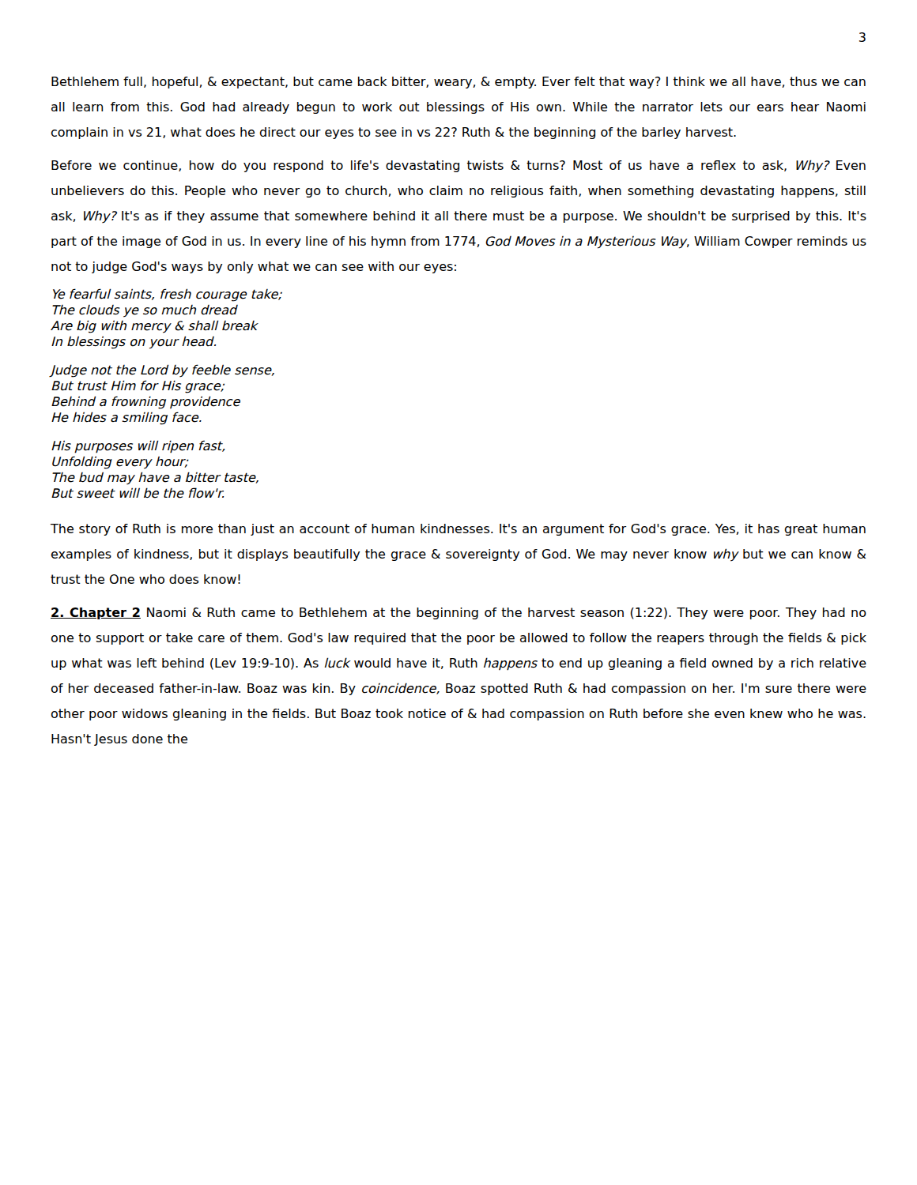3
Bethlehem full, hopeful, & expectant, but came back bitter, weary, & empty. Ever felt that way? I think we all have, thus we can all learn from this. God had already begun to work out blessings of His own. While the narrator lets our ears hear Naomi complain in vs 21, what does he direct our eyes to see in vs 22? Ruth & the beginning of the barley harvest.
Before we continue, how do you respond to life's devastating twists & turns? Most of us have a reflex to ask, Why? Even unbelievers do this. People who never go to church, who claim no religious faith, when something devastating happens, still ask, Why? It's as if they assume that somewhere behind it all there must be a purpose. We shouldn't be surprised by this. It's part of the image of God in us. In every line of his hymn from 1774, God Moves in a Mysterious Way, William Cowper reminds us not to judge God's ways by only what we can see with our eyes:
Ye fearful saints, fresh courage take;
The clouds ye so much dread
Are big with mercy & shall break
In blessings on your head.
Judge not the Lord by feeble sense,
But trust Him for His grace;
Behind a frowning providence
He hides a smiling face.
His purposes will ripen fast,
Unfolding every hour;
The bud may have a bitter taste,
But sweet will be the flow'r.
The story of Ruth is more than just an account of human kindnesses. It's an argument for God's grace. Yes, it has great human examples of kindness, but it displays beautifully the grace & sovereignty of God. We may never know why but we can know & trust the One who does know!
2. Chapter 2 Naomi & Ruth came to Bethlehem at the beginning of the harvest season (1:22). They were poor. They had no one to support or take care of them. God's law required that the poor be allowed to follow the reapers through the fields & pick up what was left behind (Lev 19:9-10). As luck would have it, Ruth happens to end up gleaning a field owned by a rich relative of her deceased father-in-law. Boaz was kin. By coincidence, Boaz spotted Ruth & had compassion on her. I'm sure there were other poor widows gleaning in the fields. But Boaz took notice of & had compassion on Ruth before she even knew who he was. Hasn't Jesus done the